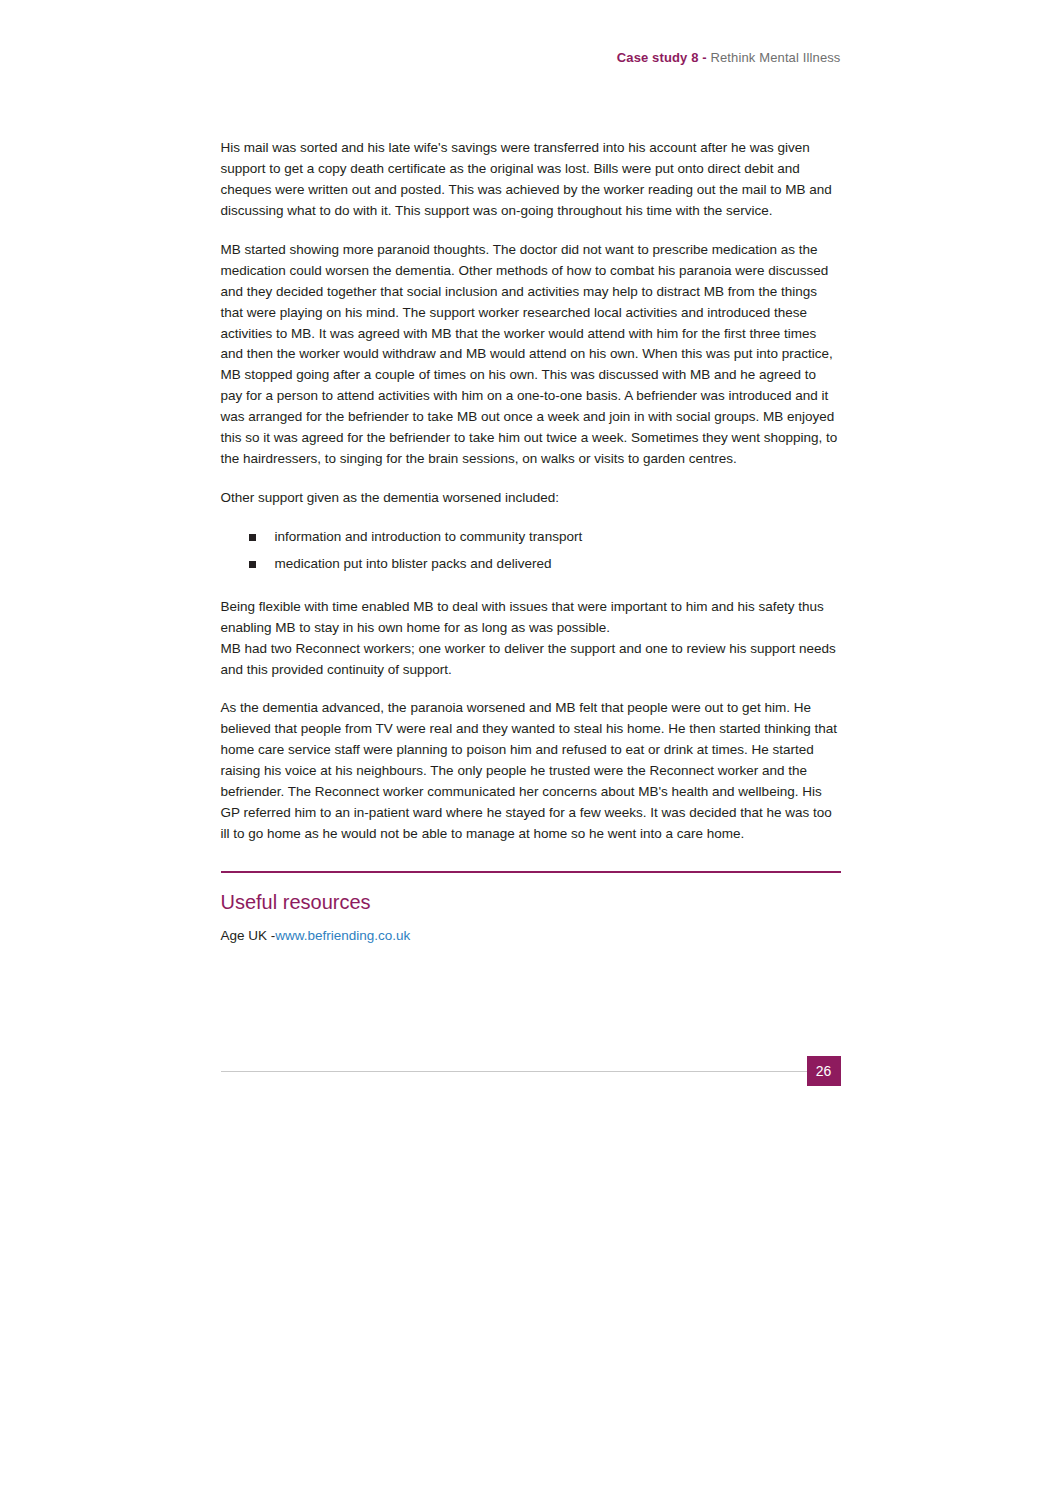Case study 8 - Rethink Mental Illness
His mail was sorted and his late wife's savings were transferred into his account after he was given support to get a copy death certificate as the original was lost. Bills were put onto direct debit and cheques were written out and posted. This was achieved by the worker reading out the mail to MB and discussing what to do with it. This support was on-going throughout his time with the service.
MB started showing more paranoid thoughts. The doctor did not want to prescribe medication as the medication could worsen the dementia. Other methods of how to combat his paranoia were discussed and they decided together that social inclusion and activities may help to distract MB from the things that were playing on his mind. The support worker researched local activities and introduced these activities to MB. It was agreed with MB that the worker would attend with him for the first three times and then the worker would withdraw and MB would attend on his own. When this was put into practice, MB stopped going after a couple of times on his own. This was discussed with MB and he agreed to pay for a person to attend activities with him on a one-to-one basis. A befriender was introduced and it was arranged for the befriender to take MB out once a week and join in with social groups. MB enjoyed this so it was agreed for the befriender to take him out twice a week. Sometimes they went shopping, to the hairdressers, to singing for the brain sessions, on walks or visits to garden centres.
Other support given as the dementia worsened included:
information and introduction to community transport
medication put into blister packs and delivered
Being flexible with time enabled MB to deal with issues that were important to him and his safety thus enabling MB to stay in his own home for as long as was possible.
MB had two Reconnect workers; one worker to deliver the support and one to review his support needs and this provided continuity of support.
As the dementia advanced, the paranoia worsened and MB felt that people were out to get him. He believed that people from TV were real and they wanted to steal his home. He then started thinking that home care service staff were planning to poison him and refused to eat or drink at times. He started raising his voice at his neighbours. The only people he trusted were the Reconnect worker and the befriender. The Reconnect worker communicated her concerns about MB's health and wellbeing. His GP referred him to an in-patient ward where he stayed for a few weeks. It was decided that he was too ill to go home as he would not be able to manage at home so he went into a care home.
Useful resources
Age UK -www.befriending.co.uk
26